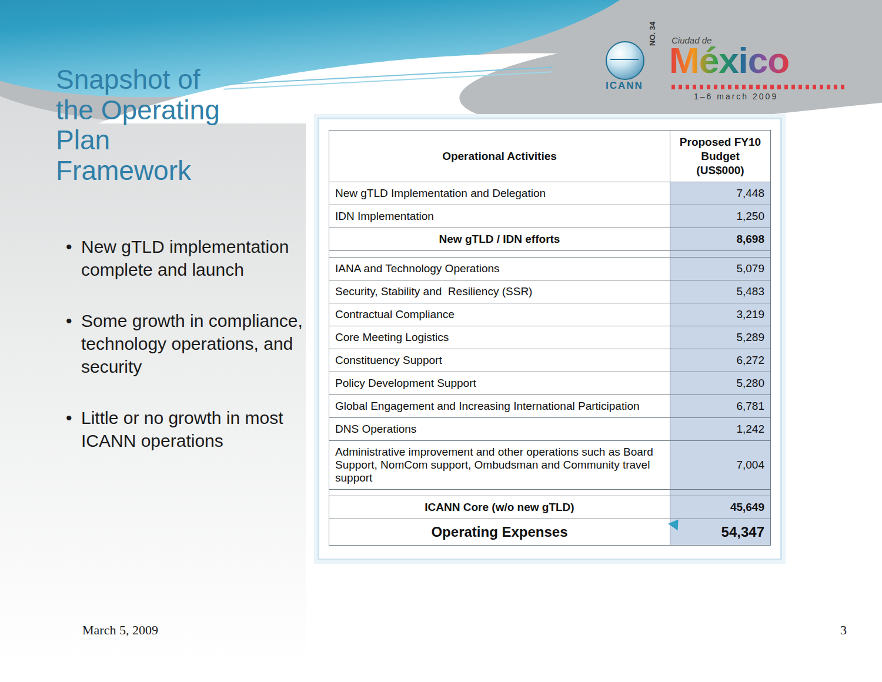ICANN
NO. 34
Ciudad de
México
1–6 march 2009
Snapshot of
the Operating
Plan
Framework
New gTLD implementation complete and launch
Some growth in compliance, technology operations, and security
Little or no growth in most ICANN operations
| Operational Activities | Proposed FY10 Budget (US$000) |
| --- | --- |
| New gTLD Implementation and Delegation | 7,448 |
| IDN Implementation | 1,250 |
| New gTLD / IDN efforts | 8,698 |
| IANA and Technology Operations | 5,079 |
| Security, Stability and Resiliency (SSR) | 5,483 |
| Contractual Compliance | 3,219 |
| Core Meeting Logistics | 5,289 |
| Constituency Support | 6,272 |
| Policy Development Support | 5,280 |
| Global Engagement and Increasing International Participation | 6,781 |
| DNS Operations | 1,242 |
| Administrative improvement and other operations such as Board Support, NomCom support, Ombudsman and Community travel support | 7,004 |
| ICANN Core (w/o new gTLD) | 45,649 |
| Operating Expenses | 54,347 |
March 5, 2009
3